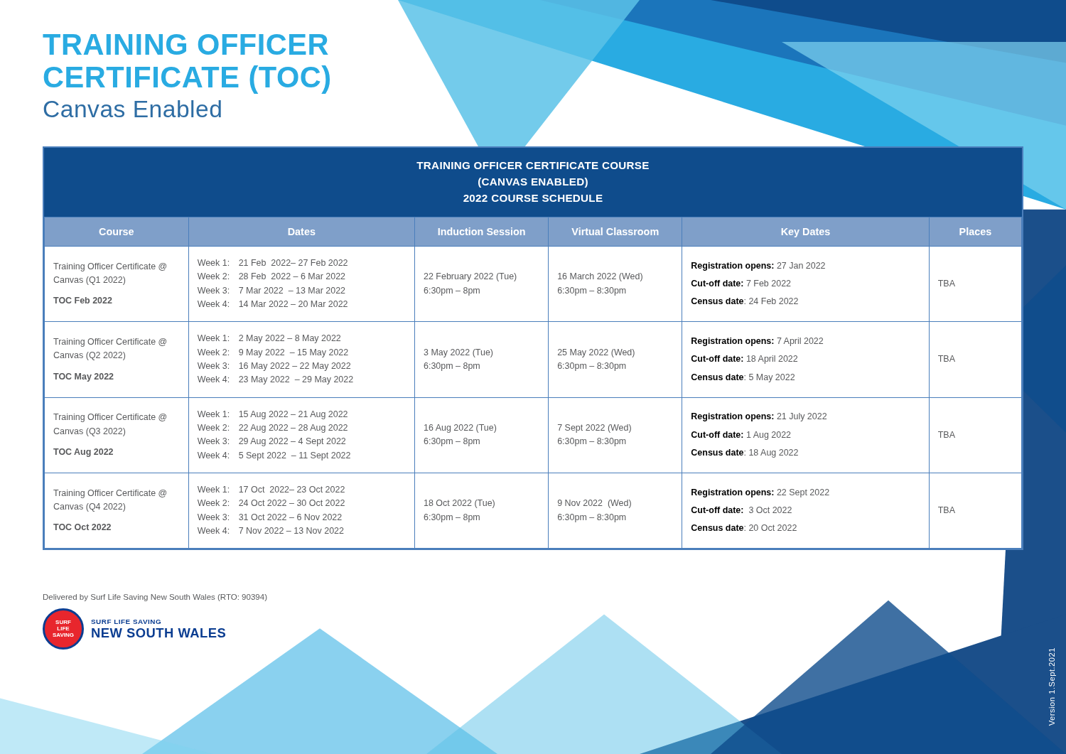TRAINING OFFICER CERTIFICATE (TOC) Canvas Enabled
TRAINING OFFICER CERTIFICATE COURSE (CANVAS ENABLED) 2022 COURSE SCHEDULE
| Course | Dates | Induction Session | Virtual Classroom | Key Dates | Places |
| --- | --- | --- | --- | --- | --- |
| Training Officer Certificate @ Canvas (Q1 2022) TOC Feb 2022 | Week 1: 21 Feb 2022– 27 Feb 2022 Week 2: 28 Feb 2022 – 6 Mar 2022 Week 3: 7 Mar 2022 – 13 Mar 2022 Week 4: 14 Mar 2022 – 20 Mar 2022 | 22 February 2022 (Tue) 6:30pm – 8pm | 16 March 2022 (Wed) 6:30pm – 8:30pm | Registration opens: 27 Jan 2022 Cut-off date: 7 Feb 2022 Census date : 24 Feb 2022 | TBA |
| Training Officer Certificate @ Canvas (Q2 2022) TOC May 2022 | Week 1: 2 May 2022 – 8 May 2022 Week 2: 9 May 2022 – 15 May 2022 Week 3: 16 May 2022 – 22 May 2022 Week 4: 23 May 2022 – 29 May 2022 | 3 May 2022 (Tue) 6:30pm – 8pm | 25 May 2022 (Wed) 6:30pm – 8:30pm | Registration opens: 7 April 2022 Cut-off date: 18 April 2022 Census date : 5 May 2022 | TBA |
| Training Officer Certificate @ Canvas (Q3 2022) TOC Aug 2022 | Week 1: 15 Aug 2022 – 21 Aug 2022 Week 2: 22 Aug 2022 – 28 Aug 2022 Week 3: 29 Aug 2022 – 4 Sept 2022 Week 4: 5 Sept 2022 – 11 Sept 2022 | 16 Aug 2022 (Tue) 6:30pm – 8pm | 7 Sept 2022 (Wed) 6:30pm – 8:30pm | Registration opens: 21 July 2022 Cut-off date: 1 Aug 2022 Census date : 18 Aug 2022 | TBA |
| Training Officer Certificate @ Canvas (Q4 2022) TOC Oct 2022 | Week 1: 17 Oct 2022– 23 Oct 2022 Week 2: 24 Oct 2022 – 30 Oct 2022 Week 3: 31 Oct 2022 – 6 Nov 2022 Week 4: 7 Nov 2022 – 13 Nov 2022 | 18 Oct 2022 (Tue) 6:30pm – 8pm | 9 Nov 2022 (Wed) 6:30pm – 8:30pm | Registration opens: 22 Sept 2022 Cut-off date: 3 Oct 2022 Census date : 20 Oct 2022 | TBA |
Delivered by Surf Life Saving New South Wales (RTO: 90394)
SURF
LIFE
SAVING
SURF LIFE SAVING NEW SOUTH WALES
Version 1.Sept.2021